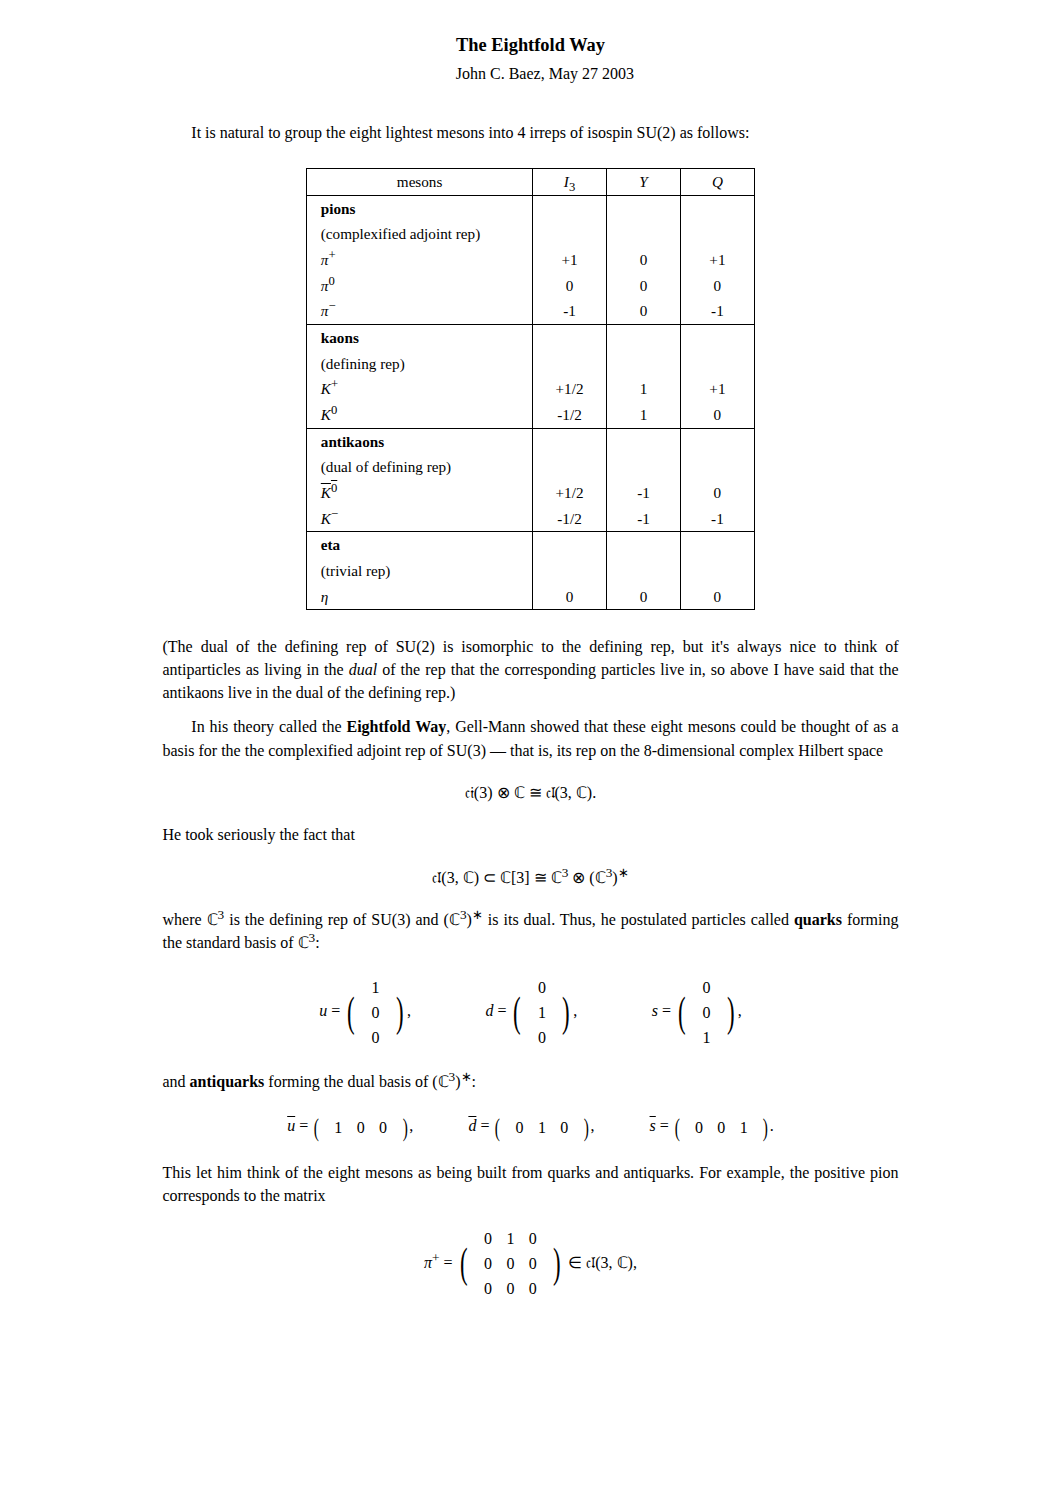The Eightfold Way
John C. Baez, May 27 2003
It is natural to group the eight lightest mesons into 4 irreps of isospin SU(2) as follows:
| mesons | I 3 | Y | Q |
| --- | --- | --- | --- |
| pions | | | |
| (complexified adjoint rep) | | | |
| π + | +1 | 0 | +1 |
| π 0 | 0 | 0 | 0 |
| π − | -1 | 0 | -1 |
| kaons | | | |
| (defining rep) | | | |
| K + | +1/2 | 1 | +1 |
| K 0 | -1/2 | 1 | 0 |
| antikaons | | | |
| (dual of defining rep) | | | |
| K 0 | +1/2 | -1 | 0 |
| K − | -1/2 | -1 | -1 |
| eta | | | |
| (trivial rep) | | | |
| η | 0 | 0 | 0 |
(The dual of the defining rep of SU(2) is isomorphic to the defining rep, but it's always nice to think of antiparticles as living in the dual of the rep that the corresponding particles live in, so above I have said that the antikaons live in the dual of the defining rep.)
In his theory called the Eightfold Way, Gell-Mann showed that these eight mesons could be thought of as a basis for the the complexified adjoint rep of SU(3) — that is, its rep on the 8-dimensional complex Hilbert space
𝔠𝔦(3) ⊗ ℂ ≅ 𝔠𝔩(3, ℂ).
He took seriously the fact that
𝔠𝔩(3, ℂ) ⊂ ℂ[3] ≅ ℂ3 ⊗ (ℂ3)∗
where ℂ3 is the defining rep of SU(3) and (ℂ3)∗ is its dual. Thus, he postulated particles called quarks forming the standard basis of ℂ3:
u = (
| 1 |
| 0 |
| 0 |
), d = (
| 0 |
| 1 |
| 0 |
), s = (
| 0 |
| 0 |
| 1 |
),
and antiquarks forming the dual basis of (ℂ3)∗:
u = (
| 1 | 0 | 0 |
), d = (
| 0 | 1 | 0 |
), s = (
| 0 | 0 | 1 |
).
This let him think of the eight mesons as being built from quarks and antiquarks. For example, the positive pion corresponds to the matrix
π+ = (
| 0 | 1 | 0 |
| 0 | 0 | 0 |
| 0 | 0 | 0 |
) ∈ 𝔠𝔩(3, ℂ),